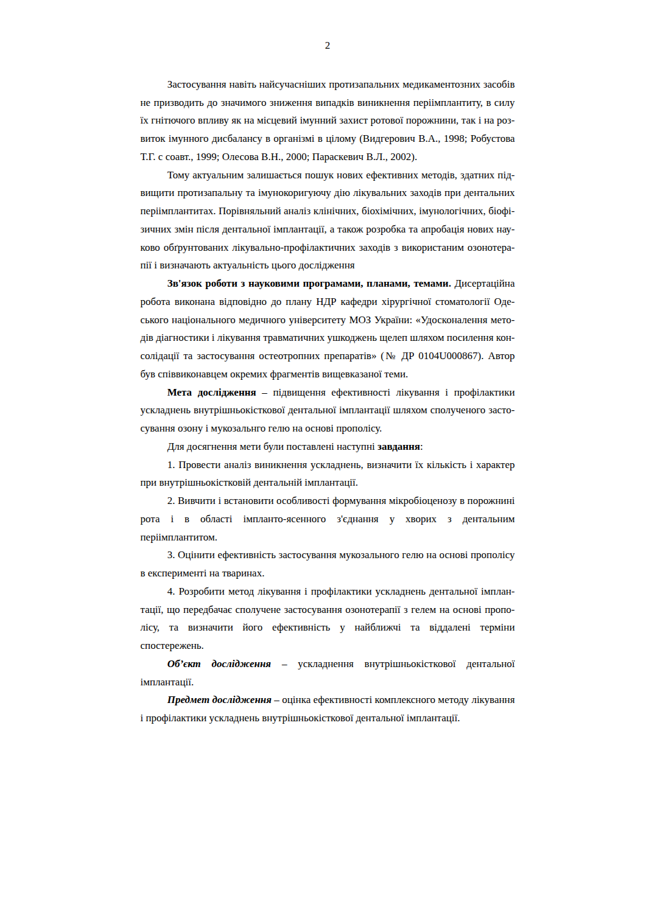2
Застосування навіть найсучасніших протизапальних медикаментозних засобів не призводить до значимого зниження випадків виникнення періімплантиту, в силу їх гнітючого впливу як на місцевий імунний захист ротової порожнини, так і на розвиток імунного дисбалансу в організмі в цілому (Видгерович В.А., 1998; Робустова Т.Г. с соавт., 1999; Олесова В.Н., 2000; Параскевич В.Л., 2002).
Тому актуальним залишається пошук нових ефективних методів, здатних підвищити протизапальну та імунокоригуючу дію лікувальних заходів при дентальних періімплантитах. Порівняльний аналіз клінічних, біохімічних, імунологічних, біофізичних змін після дентальної імплантації, а також розробка та апробація нових науково обґрунтованих лікувально-профілактичних заходів з використаним озонотерапії і визначають актуальність цього дослідження
Зв'язок роботи з науковими програмами, планами, темами. Дисертаційна робота виконана відповідно до плану НДР кафедри хірургічної стоматології Одеського національного медичного університету МОЗ України: «Удосконалення методів діагностики і лікування травматичних ушкоджень щелеп шляхом посилення консолідації та застосування остеотропних препаратів» (№ ДР 0104U000867). Автор був співвиконавцем окремих фрагментів вищевказаної теми.
Мета дослідження – підвищення ефективності лікування і профілактики ускладнень внутрішньокісткової дентальної імплантації шляхом сполученого застосування озону і мукозальнго гелю на основі прополісу.
Для досягнення мети були поставлені наступні завдання:
1. Провести аналіз виникнення ускладнень, визначити їх кількість і характер при внутрішньокістковій дентальній імплантації.
2. Вивчити і встановити особливості формування мікробіоценозу в порожнині рота і в області імпланто-ясенного з'єднання у хворих з дентальним періімплантитом.
3. Оцінити ефективність застосування мукозального гелю на основі прополісу в експерименті на тваринах.
4. Розробити метод лікування і профілактики ускладнень дентальної імплантації, що передбачає сполучене застосування озонотерапії з гелем на основі прополісу, та визначити його ефективність у найближчі та віддалені терміни спостережень.
Об’єкт дослідження – ускладнення внутрішньокісткової дентальної імплантації.
Предмет дослідження – оцінка ефективності комплексного методу лікування і профілактики ускладнень внутрішньокісткової дентальної імплантації.